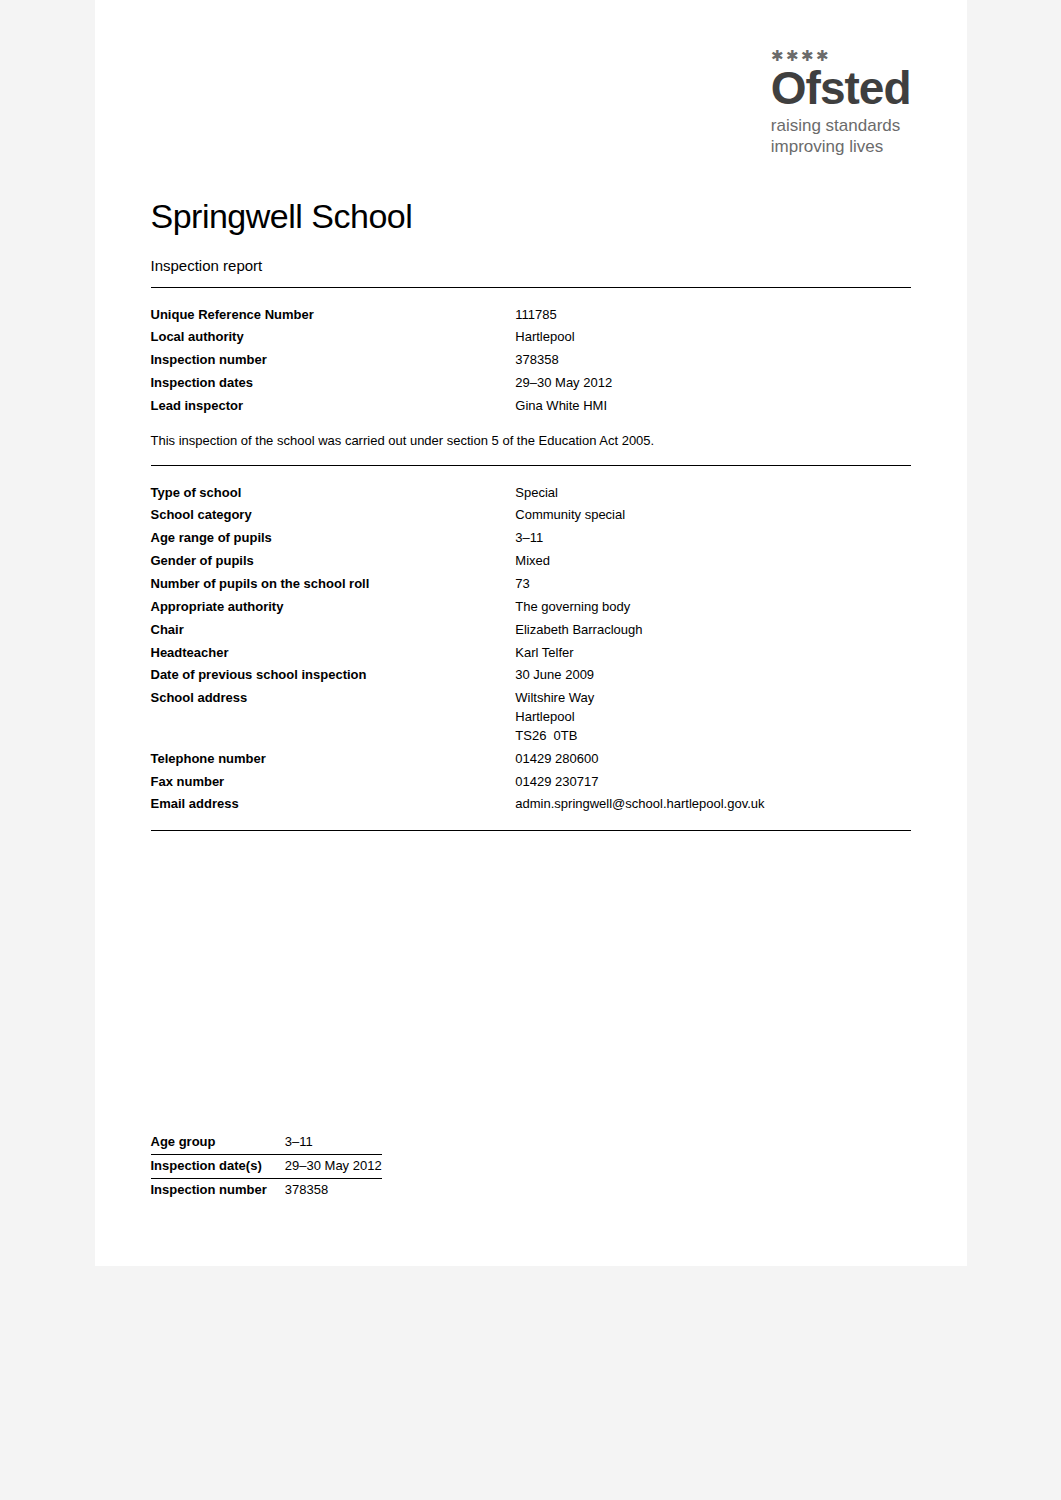✱✱✱✱
Ofsted
raising standards
improving lives
Springwell School
Inspection report
| Unique Reference Number | 111785 |
| Local authority | Hartlepool |
| Inspection number | 378358 |
| Inspection dates | 29–30 May 2012 |
| Lead inspector | Gina White HMI |
This inspection of the school was carried out under section 5 of the Education Act 2005.
| Type of school | Special |
| School category | Community special |
| Age range of pupils | 3–11 |
| Gender of pupils | Mixed |
| Number of pupils on the school roll | 73 |
| Appropriate authority | The governing body |
| Chair | Elizabeth Barraclough |
| Headteacher | Karl Telfer |
| Date of previous school inspection | 30 June 2009 |
| School address | Wiltshire Way Hartlepool TS26 0TB |
| Telephone number | 01429 280600 |
| Fax number | 01429 230717 |
| Email address | admin.springwell@school.hartlepool.gov.uk |
| Age group | 3–11 |
| Inspection date(s) | 29–30 May 2012 |
| Inspection number | 378358 |